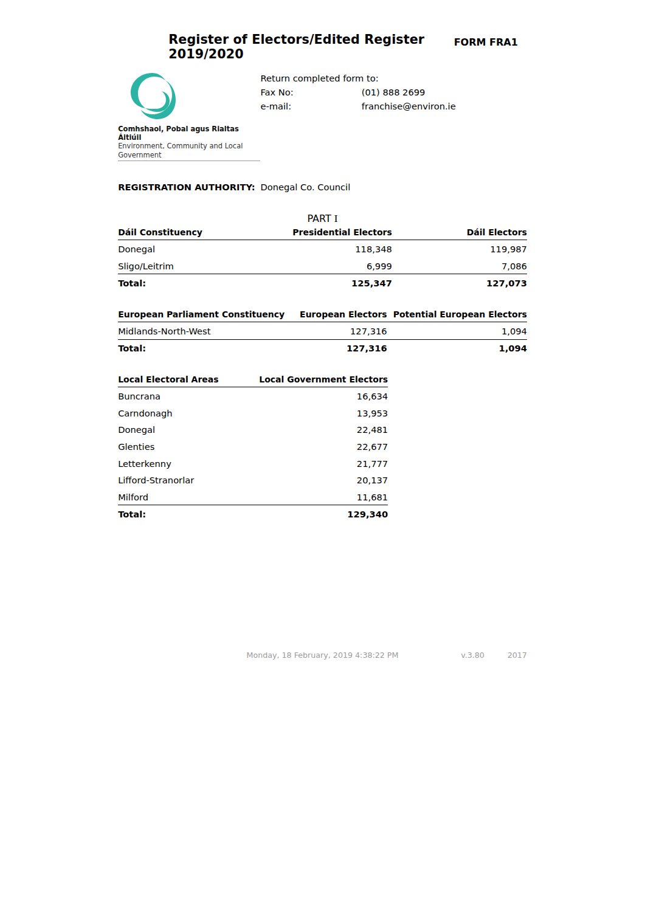Register of Electors/Edited Register 2019/2020
FORM FRA1
Comhshaol, Pobal agus Rialtas Áitiúil
Environment, Community and Local Government
Return completed form to:
| Fax No: | (01) 888 2699 |
| e-mail: | franchise@environ.ie |
REGISTRATION AUTHORITY:
Donegal Co. Council
PART I
| Dáil Constituency | Presidential Electors | Dáil Electors |
| --- | --- | --- |
| Donegal | 118,348 | 119,987 |
| Sligo/Leitrim | 6,999 | 7,086 |
| Total: | 125,347 | 127,073 |
| European Parliament Constituency | European Electors | Potential European Electors |
| --- | --- | --- |
| Midlands-North-West | 127,316 | 1,094 |
| Total: | 127,316 | 1,094 |
| Local Electoral Areas | Local Government Electors |
| --- | --- |
| Buncrana | 16,634 |
| Carndonagh | 13,953 |
| Donegal | 22,481 |
| Glenties | 22,677 |
| Letterkenny | 21,777 |
| Lifford-Stranorlar | 20,137 |
| Milford | 11,681 |
| Total: | 129,340 |
Monday, 18 February, 2019 4:38:22 PM
v.3.802017